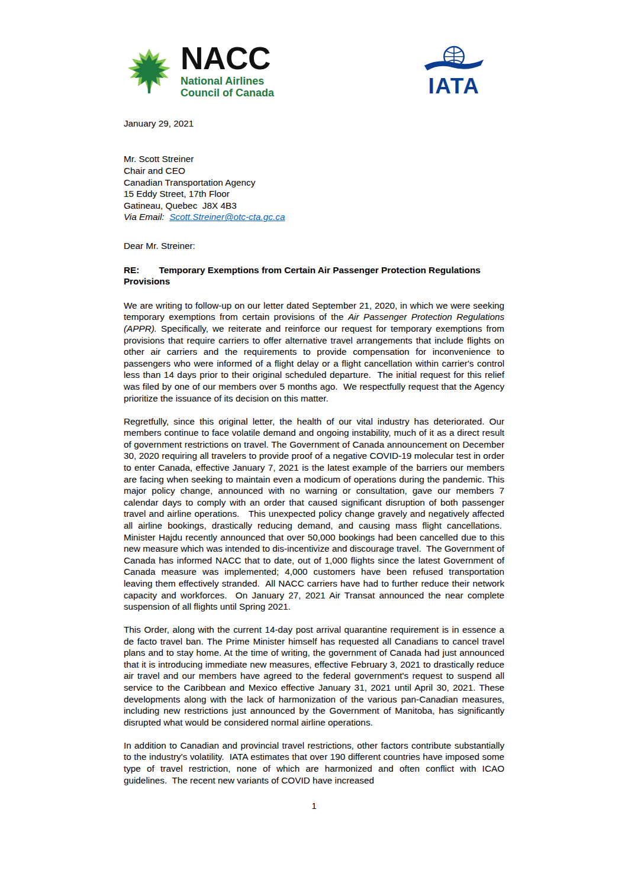NACC National Airlines
Council of Canada
IATA
January 29, 2021
Mr. Scott Streiner
Chair and CEO
Canadian Transportation Agency
15 Eddy Street, 17th Floor
Gatineau, Quebec J8X 4B3
Via Email: Scott.Streiner@otc-cta.gc.ca
Dear Mr. Streiner:
RE: Temporary Exemptions from Certain Air Passenger Protection Regulations Provisions
We are writing to follow-up on our letter dated September 21, 2020, in which we were seeking temporary exemptions from certain provisions of the Air Passenger Protection Regulations (APPR). Specifically, we reiterate and reinforce our request for temporary exemptions from provisions that require carriers to offer alternative travel arrangements that include flights on other air carriers and the requirements to provide compensation for inconvenience to passengers who were informed of a flight delay or a flight cancellation within carrier's control less than 14 days prior to their original scheduled departure. The initial request for this relief was filed by one of our members over 5 months ago. We respectfully request that the Agency prioritize the issuance of its decision on this matter.
Regretfully, since this original letter, the health of our vital industry has deteriorated. Our members continue to face volatile demand and ongoing instability, much of it as a direct result of government restrictions on travel. The Government of Canada announcement on December 30, 2020 requiring all travelers to provide proof of a negative COVID-19 molecular test in order to enter Canada, effective January 7, 2021 is the latest example of the barriers our members are facing when seeking to maintain even a modicum of operations during the pandemic. This major policy change, announced with no warning or consultation, gave our members 7 calendar days to comply with an order that caused significant disruption of both passenger travel and airline operations. This unexpected policy change gravely and negatively affected all airline bookings, drastically reducing demand, and causing mass flight cancellations. Minister Hajdu recently announced that over 50,000 bookings had been cancelled due to this new measure which was intended to dis-incentivize and discourage travel. The Government of Canada has informed NACC that to date, out of 1,000 flights since the latest Government of Canada measure was implemented; 4,000 customers have been refused transportation leaving them effectively stranded. All NACC carriers have had to further reduce their network capacity and workforces. On January 27, 2021 Air Transat announced the near complete suspension of all flights until Spring 2021.
This Order, along with the current 14-day post arrival quarantine requirement is in essence a de facto travel ban. The Prime Minister himself has requested all Canadians to cancel travel plans and to stay home. At the time of writing, the government of Canada had just announced that it is introducing immediate new measures, effective February 3, 2021 to drastically reduce air travel and our members have agreed to the federal government's request to suspend all service to the Caribbean and Mexico effective January 31, 2021 until April 30, 2021. These developments along with the lack of harmonization of the various pan-Canadian measures, including new restrictions just announced by the Government of Manitoba, has significantly disrupted what would be considered normal airline operations.
In addition to Canadian and provincial travel restrictions, other factors contribute substantially to the industry's volatility. IATA estimates that over 190 different countries have imposed some type of travel restriction, none of which are harmonized and often conflict with ICAO guidelines. The recent new variants of COVID have increased
1